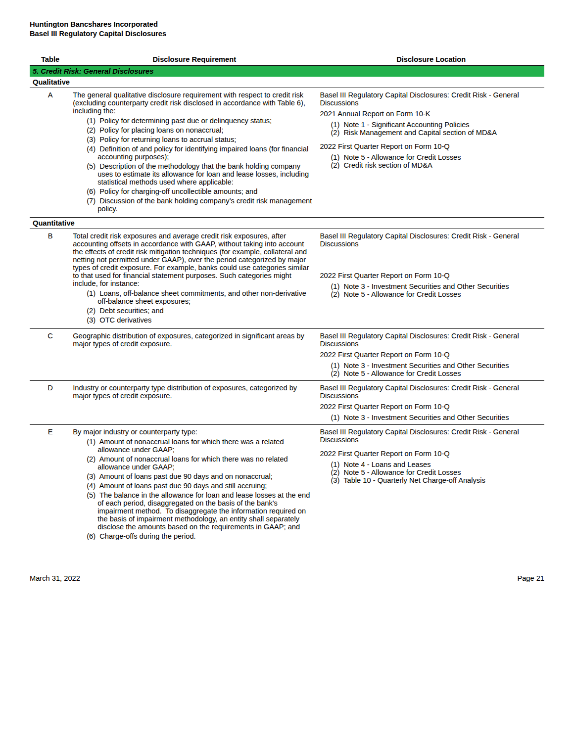Huntington Bancshares Incorporated
Basel III Regulatory Capital Disclosures
| Table | Disclosure Requirement | Disclosure Location |
| --- | --- | --- |
| 5. Credit Risk: General Disclosures |
| Qualitative |
| A | The general qualitative disclosure requirement with respect to credit risk (excluding counterparty credit risk disclosed in accordance with Table 6), including the: (1) Policy for determining past due or delinquency status; (2) Policy for placing loans on nonaccrual; (3) Policy for returning loans to accrual status; (4) Definition of and policy for identifying impaired loans (for financial accounting purposes); (5) Description of the methodology that the bank holding company uses to estimate its allowance for loan and lease losses, including statistical methods used where applicable: (6) Policy for charging-off uncollectible amounts; and (7) Discussion of the bank holding company’s credit risk management policy. | Basel III Regulatory Capital Disclosures: Credit Risk - General Discussions 2021 Annual Report on Form 10-K (1) Note 1 - Significant Accounting Policies (2) Risk Management and Capital section of MD&A 2022 First Quarter Report on Form 10-Q (1) Note 5 - Allowance for Credit Losses (2) Credit risk section of MD&A |
| Quantitative |
| B | Total credit risk exposures and average credit risk exposures, after accounting offsets in accordance with GAAP, without taking into account the effects of credit risk mitigation techniques (for example, collateral and netting not permitted under GAAP), over the period categorized by major types of credit exposure. For example, banks could use categories similar to that used for financial statement purposes. Such categories might include, for instance: (1) Loans, off-balance sheet commitments, and other non-derivative off-balance sheet exposures; (2) Debt securities; and (3) OTC derivatives | Basel III Regulatory Capital Disclosures: Credit Risk - General Discussions 2022 First Quarter Report on Form 10-Q (1) Note 3 - Investment Securities and Other Securities (2) Note 5 - Allowance for Credit Losses |
| C | Geographic distribution of exposures, categorized in significant areas by major types of credit exposure. | Basel III Regulatory Capital Disclosures: Credit Risk - General Discussions 2022 First Quarter Report on Form 10-Q (1) Note 3 - Investment Securities and Other Securities (2) Note 5 - Allowance for Credit Losses |
| D | Industry or counterparty type distribution of exposures, categorized by major types of credit exposure. | Basel III Regulatory Capital Disclosures: Credit Risk - General Discussions 2022 First Quarter Report on Form 10-Q (1) Note 3 - Investment Securities and Other Securities |
| E | By major industry or counterparty type: (1) Amount of nonaccrual loans for which there was a related allowance under GAAP; (2) Amount of nonaccrual loans for which there was no related allowance under GAAP; (3) Amount of loans past due 90 days and on nonaccrual; (4) Amount of loans past due 90 days and still accruing; (5) The balance in the allowance for loan and lease losses at the end of each period, disaggregated on the basis of the bank's impairment method. To disaggregate the information required on the basis of impairment methodology, an entity shall separately disclose the amounts based on the requirements in GAAP; and (6) Charge-offs during the period. | Basel III Regulatory Capital Disclosures: Credit Risk - General Discussions 2022 First Quarter Report on Form 10-Q (1) Note 4 - Loans and Leases (2) Note 5 - Allowance for Credit Losses (3) Table 10 - Quarterly Net Charge-off Analysis |
March 31, 2022 Page 21